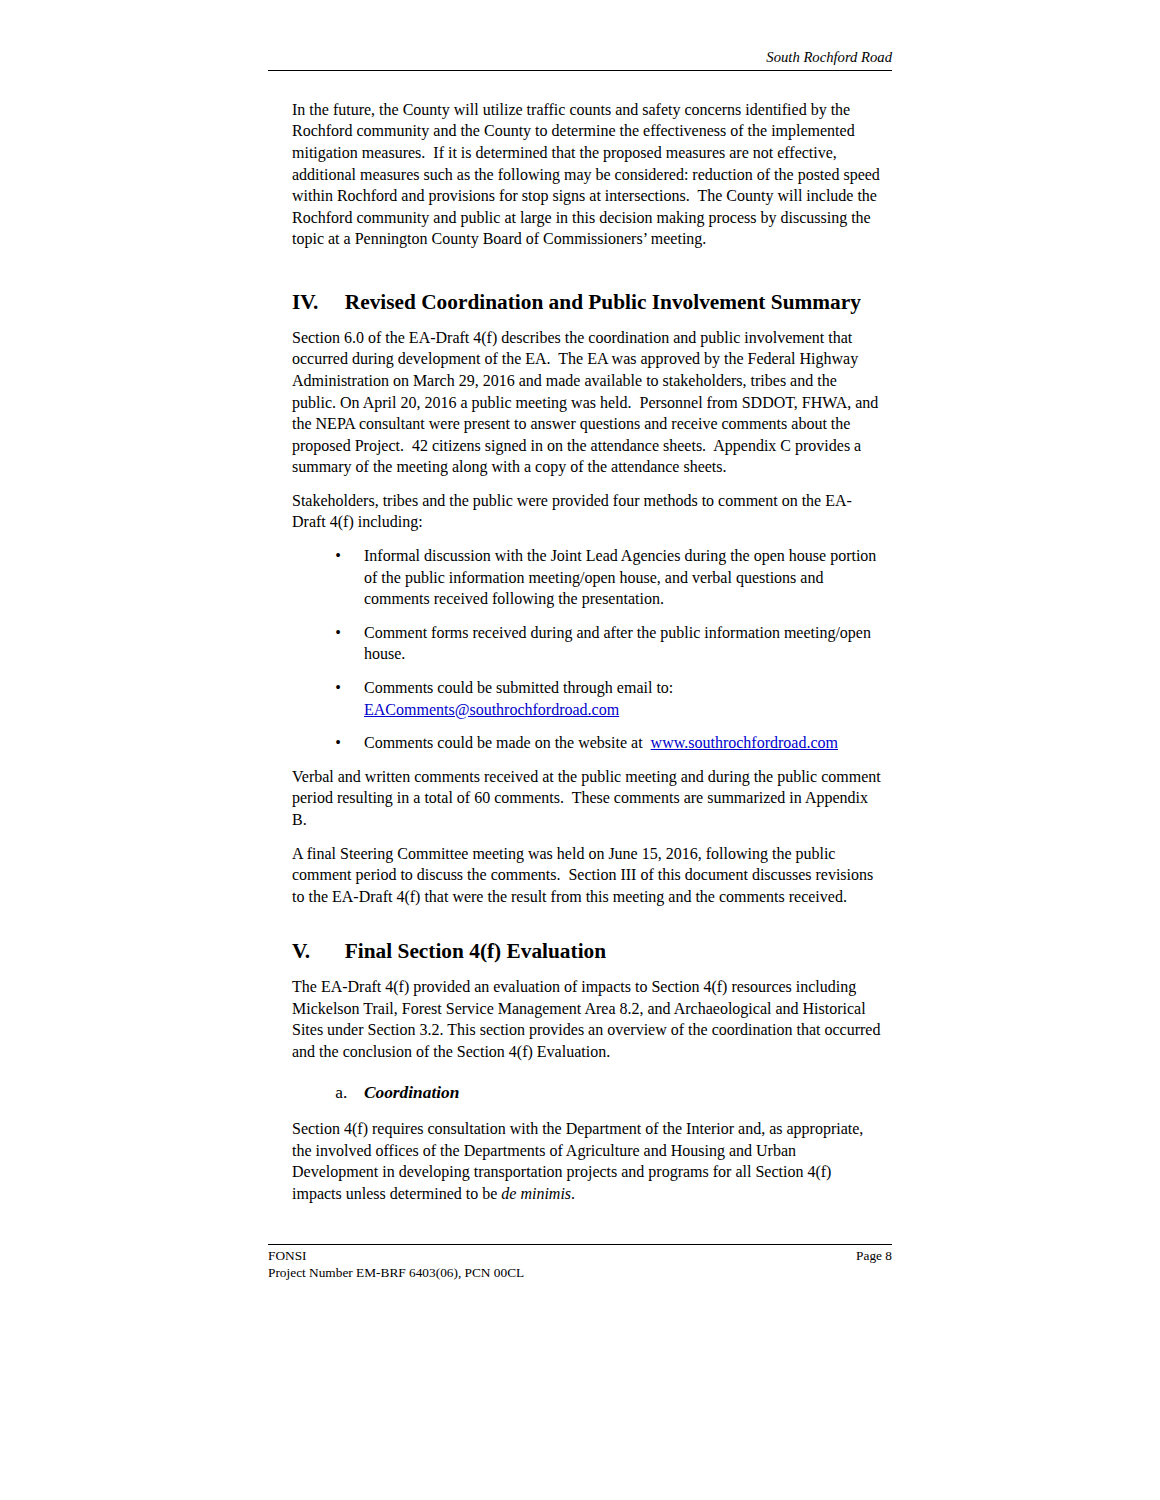South Rochford Road
In the future, the County will utilize traffic counts and safety concerns identified by the Rochford community and the County to determine the effectiveness of the implemented mitigation measures. If it is determined that the proposed measures are not effective, additional measures such as the following may be considered: reduction of the posted speed within Rochford and provisions for stop signs at intersections. The County will include the Rochford community and public at large in this decision making process by discussing the topic at a Pennington County Board of Commissioners’ meeting.
IV. Revised Coordination and Public Involvement Summary
Section 6.0 of the EA-Draft 4(f) describes the coordination and public involvement that occurred during development of the EA. The EA was approved by the Federal Highway Administration on March 29, 2016 and made available to stakeholders, tribes and the public. On April 20, 2016 a public meeting was held. Personnel from SDDOT, FHWA, and the NEPA consultant were present to answer questions and receive comments about the proposed Project. 42 citizens signed in on the attendance sheets. Appendix C provides a summary of the meeting along with a copy of the attendance sheets.
Stakeholders, tribes and the public were provided four methods to comment on the EA-Draft 4(f) including:
Informal discussion with the Joint Lead Agencies during the open house portion of the public information meeting/open house, and verbal questions and comments received following the presentation.
Comment forms received during and after the public information meeting/open house.
Comments could be submitted through email to: EAComments@southrochfordroad.com
Comments could be made on the website at www.southrochfordroad.com
Verbal and written comments received at the public meeting and during the public comment period resulting in a total of 60 comments. These comments are summarized in Appendix B.
A final Steering Committee meeting was held on June 15, 2016, following the public comment period to discuss the comments. Section III of this document discusses revisions to the EA-Draft 4(f) that were the result from this meeting and the comments received.
V. Final Section 4(f) Evaluation
The EA-Draft 4(f) provided an evaluation of impacts to Section 4(f) resources including Mickelson Trail, Forest Service Management Area 8.2, and Archaeological and Historical Sites under Section 3.2. This section provides an overview of the coordination that occurred and the conclusion of the Section 4(f) Evaluation.
a. Coordination
Section 4(f) requires consultation with the Department of the Interior and, as appropriate, the involved offices of the Departments of Agriculture and Housing and Urban Development in developing transportation projects and programs for all Section 4(f) impacts unless determined to be de minimis.
FONSI
Project Number EM-BRF 6403(06), PCN 00CL
Page 8